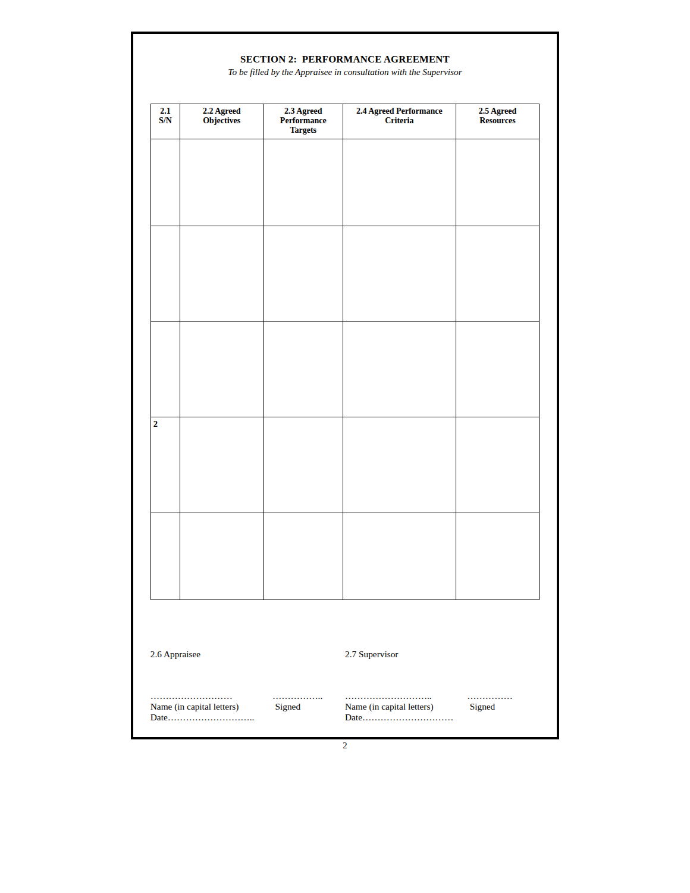SECTION 2: PERFORMANCE AGREEMENT
To be filled by the Appraisee in consultation with the Supervisor
| 2.1 S/N | 2.2 Agreed Objectives | 2.3 Agreed Performance Targets | 2.4 Agreed Performance Criteria | 2.5 Agreed Resources |
| --- | --- | --- | --- | --- |
| 2 | | | | |
2.6 Appraisee
2.7 Supervisor
………………………
……………..
Name (in capital letters)
Signed
Date………………………..
………………………..
……………
Name (in capital letters)
Signed
Date…………………………
2